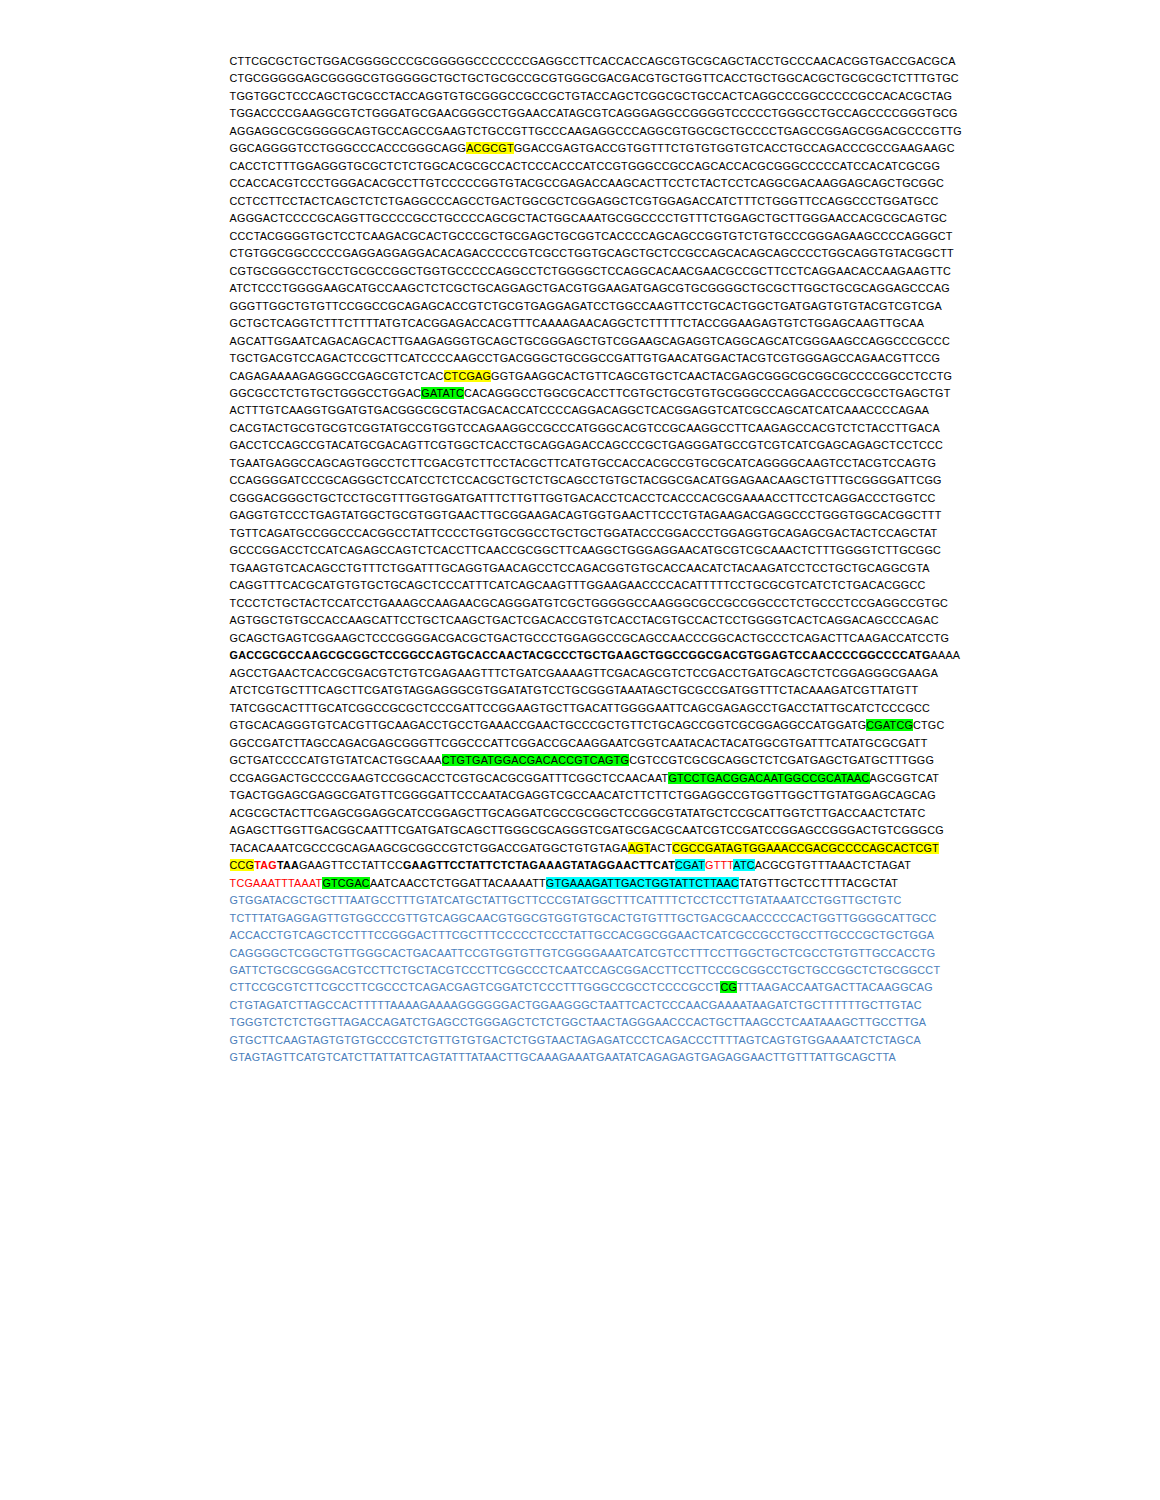CTTCGCGCTGCTGGACGGGGCCCGCGGGGGCCCCCCCGAGGCCTTCACCACCAGCGTGCGCAGCTACCTGCCCAACACGGTGACCGACGCA
CTGCGGGGGAGCGGGGCGTGGGGGCTGCTGCTGCGCCGCGTGGGCGACGACGTGCTGGTTCACCTGCTGGCACGCTGCGCGCTCTTTGTGC
TGGTGGCTCCCAGCTGCGCCTACCAGGTGTGCGGGCCGCCGCTGTACCAGCTCGGCGCTGCCACTCAGGCCCGGCCCCCGCCACACGCTAG
TGGACCCCGAAGGCGTCTGGGATGCGAACGGGCCTGGAACCATAGCGTCAGGGAGGCCGGGGTCCCCCTGGGCCTGCCAGCCCCGGGTGCG
AGGAGGCGCGGGGGCAGTGCCAGCCGAAGTCTGCCGTTGCCCAAGAGGCCCAGGCGTGGCGCTGCCCCTGAGCCGGAGCGGACGCCCGTTG
GGCAGGGGTCCTGGGCCCACCCGGGCAGGACGCGTGGACCGAGTGACCGTGGTTTCTGTGTGGTGTCACCTGCCAGACCCGCCGAAGAAGC
CACCTCTTTGGAGGGTGCGCTCTCTGGCACGCGCCACTCCCACCCATCCGTGGGCCGCCAGCACCACGCGGGCCCCCATCCACATCGCGG
CCACCACGTCCCTGGGACACGCCTTGTCCCCCGGTGTACGCCGAGACCAAGCACTTCCTCTACTCCTCAGGCGACAAGGAGCAGCTGCGGC
CCTCCTTCCTACTCAGCTCTCTGAGGCCCAGCCTGACTGGCGCTCGGAGGCTCGTGGAGACCATCTTTCTGGGTTCCAGGCCCTGGATGCC
AGGGACTCCCCGCAGGTTGCCCCGCCTGCCCCAGCGCTACTGGCAAATGCGGCCCCTGTTTCTGGAGCTGCTTGGGAACCACGCGCAGTGC
CCCTACGGGGTGCTCCTCAAGACGCACTGCCCGCTGCGAGCTGCGGTCACCCCAGCAGCCGGTGTCTGTGCCCGGGAGAAGCCCCAGGGCT
CTGTGGCGGCCCCCGAGGAGGAGGACACAGACCCCCGTCGCCTGGTGCAGCTGCTCCGCCAGCACAGCAGCCCCTGGCAGGTGTACGGCTT
CGTGCGGGCCTGCCTGCGCCGGCTGGTGCCCCCAGGCCTCTGGGGCTCCAGGCACAACGAACGCCGCTTCCTCAGGAACACCAAGAAGTTC
ATCTCCCTGGGGAAGCATGCCAAGCTCTCGCTGCAGGAGCTGACGTGGAAGATGAGCGTGCGGGGCTGCGCTTGGCTGCGCAGGAGCCCAG
GGGTTGGCTGTGTTCCGGCCGCAGAGCACCGTCTGCGTGAGGAGATCCTGGCCAAGTTCCTGCACTGGCTGATGAGTGTGTACGTCGTCGA
GCTGCTCAGGTCTTTCTTTTATGTCACGGAGACCACGTTTCAAAAGAACAGGCTCTTTTTCTACCGGAAGAGTGTCTGGAGCAAGTTGCAA
AGCATTGGAATCAGACAGCACTTGAAGAGGGTGCAGCTGCGGGAGCTGTCGGAAGCAGAGGTCAGGCAGCATCGGGAAGCCAGGCCCGCCC
TGCTGACGTCCAGACTCCGCTTCATCCCCAAGCCTGACGGGCTGCGGCCGATTGTGAACATGGACTACGTCGTGGGAGCCAGAACGTTCCG
CAGAGAAAAGAGGGCCGAGCGTCTCACCTCGAGGGTGAAGGCACTGTTCAGCGTGCTCAACTACGAGCGGGCGCGGCGCCCCGGCCTCCTG
GGCGCCTCTGTGCTGGGCCTGGACGATATCCACAGGGCCTGGCGCACCTTCGTGCTGCGTGTGCGGGCCCAGGACCCGCCGCCTGAGCTGT
ACTTTGTCAAGGTGGATGTGACGGGCGCGTACGACACCATCCCCAGGACAGGCTCACGGAGGTCATCGCCAGCATCATCAAACCCCAGAA
CACGTACTGCGTGCGTCGGTATGCCGTGGTCCAGAAGGCCGCCCATGGGCACGTCCGCAAGGCCTTCAAGAGCCACGTCTCTACCTTGACA
GACCTCCAGCCGTACATGCGACAGTTCGTGGCTCACCTGCAGGAGACCAGCCCGCTGAGGGATGCCGTCGTCATCGAGCAGAGCTCCTCCC
TGAATGAGGCCAGCAGTGGCCTCTTCGACGTCTTCCTACGCTTCATGTGCCACCACGCCGTGCGCATCAGGGGCAAGTCCTACGTCCAGTG
CCAGGGGATCCCGCAGGGCTCCATCCTCTCCACGCTGCTCTGCAGCCTGTGCTACGGCGACATGGAGAACAAGCTGTTTGCGGGGATTCGG
CGGGACGGGCTGCTCCTGCGTTTGGTGGATGATTTCTTGTTGGTGACACCTCACCTCACCCACGCGAAAACCTTCCTCAGGACCCTGGTCC
GAGGTGTCCCTGAGTATGGCTGCGTGGTGAACTTGCGGAAGACAGTGGTGAACTTCCCTGTAGAAGACGAGGCCCTGGGTGGCACGGCTTT
TGTTCAGATGCCGGCCCACGGCCTATTCCCCTGGTGCGGCCTGCTGCTGGATACCCGGACCCTGGAGGTGCAGAGCGACTACTCCAGCTAT
GCCCGGACCTCCATCAGAGCCAGTCTCACCTTCAACCGCGGCTTCAAGGCTGGGAGGAACATGCGTCGCAAACTCTTTGGGGTCTTGCGGC
TGAAGTGTCACAGCCTGTTTCTGGATTTGCAGGTGAACAGCCTCCAGACGGTGTGCACCAACATCTACAAGATCCTCCTGCTGCAGGCGTA
CAGGTTTCACGCATGTGTGCTGCAGCTCCCATTTCATCAGCAAGTTTGGAAGAACCCCACATTTTTCCTGCGCGTCATCTCTGACACGGCC
TCCCTCTGCTACTCCATCCTGAAAGCCAAGAACGCAGGGATGTCGCTGGGGGCCAAGGGCGCCGCCGGCCCTCTGCCCTCCGAGGCCGTGC
AGTGGCTGTGCCACCAAGCATTCCTGCTCAAGCTGACTCGACACCGTGTCACCTACGTGCCACTCCTGGGGTCACTCAGGACAGCCCAGAC
GCAGCTGAGTCGGAAGCTCCCGGGGACGACGCTGACTGCCCTGGAGGCCGCAGCCAACCCGGCACTGCCCTCAGACTTCAAGACCATCCTG
GACCGCGCCAAGCGCGGCTCCGGCCAGTGCACCAACTACGCCCTGCTGAAGCTGGCCGGCGACGTGGAGTCCAACCCCGGCCCCATGAAAA
AGCCTGAACTCACCGCGACGTCTGTCGAGAAGTTTCTGATCGAAAAGTTCGACAGCGTCTCCGACCTGATGCAGCTCTCGGAGGGCGAAGA
ATCTCGTGCTTTCAGCTTCGATGTAGGAGGGCGTGGATATGTCCTGCGGGTAAATAGCTGCGCCGATGGTTTCTACAAAGATCGTTATGTT
TATCGGCACTTTGCATCGGCCGCGCTCCCGATTCCGGAAGTGCTTGACATTGGGGAATTCAGCGAGAGCCTGACCTATTGCATCTCCCGCC
GTGCACAGGGTGTCACGTTGCAAGACCTGCCTGAAACCGAACTGCCCGCTGTTCTGCAGCCGGTCGCGGAGGCCATGGATGCGATCGCTGC
GGCCGATCTTAGCCAGACGAGCGGGTTCGGCCCATTCGGACCGCAAGGAATCGGTCAATACACTACATGGCGTGATTTCATATGCGCGATT
GCTGATCCCCATGTGTATCACTGGCAAACTGTGATGGACGACACCGTCAGTGCGTCCGTCGCGCAGGCTCTCGATGAGCTGATGCTTTGGG
CCGAGGACTGCCCCGAAGTCCGGCACCTCGTGCACGCGGATTTCGGCTCCAACAATGTCCTGACGGACAATGGCCGCATAACAGCGGTCAT
TGACTGGAGCGAGGCGATGTTCGGGGATTCCCAATACGAGGTCGCCAACATCTTCTTCTGGAGGCCGTGGTTGGCTTGTATGGAGCAGCAG
ACGCGCTACTTCGAGCGGAGGCATCCGGAGCTTGCAGGATCGCCGCGGCTCCGGCGTATATGCTCCGCATTGGTCTTGACCAACTCTATC
AGAGCTTGGTTGACGGCAATTTCGATGATGCAGCTTGGGCGCAGGGTCGATGCGACGCAATCGTCCGATCCGGAGCCGGGACTGTCGGGCG
TACACAAATCGCCCGCAGAAGCGCGGCCGTCTGGACCGATGGCTGTGTAGAAGTACTCGCCGATAGTGGAAACCGACGCCCCAGCACTCGT
CCG TAG TAAGAAGTTCCTATTCCGAAGTTCCTATTCTCTAGAAAGTATAGGAACTTCAT CGAT GTTT ATCACGCGTGTTTAAACTCTAGAT
TCGAAATTTAAAT GTCGACAATCAACCTCTGGATTACAAAATTGTGAAAGATTGACTGGTATTCTTAACTATGTTGCTCCTTTTACGCTAT
GTGGATACGCTGCTTTAATGCCTTTGTATCATGCTATTGCTTCCCGTATGGCTTTCATTTTCTCCTCCTTGTATAAATCCTGGTTGCTGTC
TCTTTATGAGGAGTTGTGGCCCGTTGTCAGGCAACGTGGCGTGGTGTGCACTGTGTTTGCTGACGCAACCCCCACTGGTTGGGGCATTGCC
ACCACCTGTCAGCTCCTTTCCGGGACTTTCGCTTTCCCCCTCCCTATTGCCACGGCGGAACTCATCGCCGCCTGCCTTGCCCGCTGCTGGA
CAGGGGCTCGGCTGTTGGGCACTGACAATTCCGTGGTGTTGTCGGGGAAATCATCGTCCTTTCCTTGGCTGCTCGCCTGTGTTGCCACCTG
GATTCTGCGCGGGACGTCCTTCTGCTACGTCCCTTCGGCCCTCAATCCAGCGGACCTTCCTTCCCGCGGCCTGCTGCCGGCTCTGCGGCCT
CTTCCGCGTCTTCGCCTTCGCCCTCAGACGAGTCGGATCTCCCTTTGGGCCGCCTCCCCGCCT CG TTTAAGACCAATGACTTACAAGGCAG
CTGTAGATCTTAGCCACTTTTTAAAAGAAAAGGGGGGACTGGAAGGGCTAATTCACTCCCAACGAAAATAAGATCTGCTTTTTTGCTTGTAC
TGGGTCTCTCTGGTTAGACCAGATCTGAGCCTGGGAGCTCTCTGGCTAACTAGGGAACCCACTGCTTAAGCCTCAATAAAGCTTGCCTTGA
GTGCTTCAAGTAGTGTGTGCCCGTCTGTTGTGTGACTCTGGTAACTAGAGATCCCTCAGACCCTTTTAGTCAGTGTGGAAAATCTCTAGCA
GTAGTAGTTCATGTCATCTTATTATTCAGTATTTATAACTTGCAAAGAAATGAATATCAGAGAGTGAGAGGAACTTGTTTATTGCAGCTTA